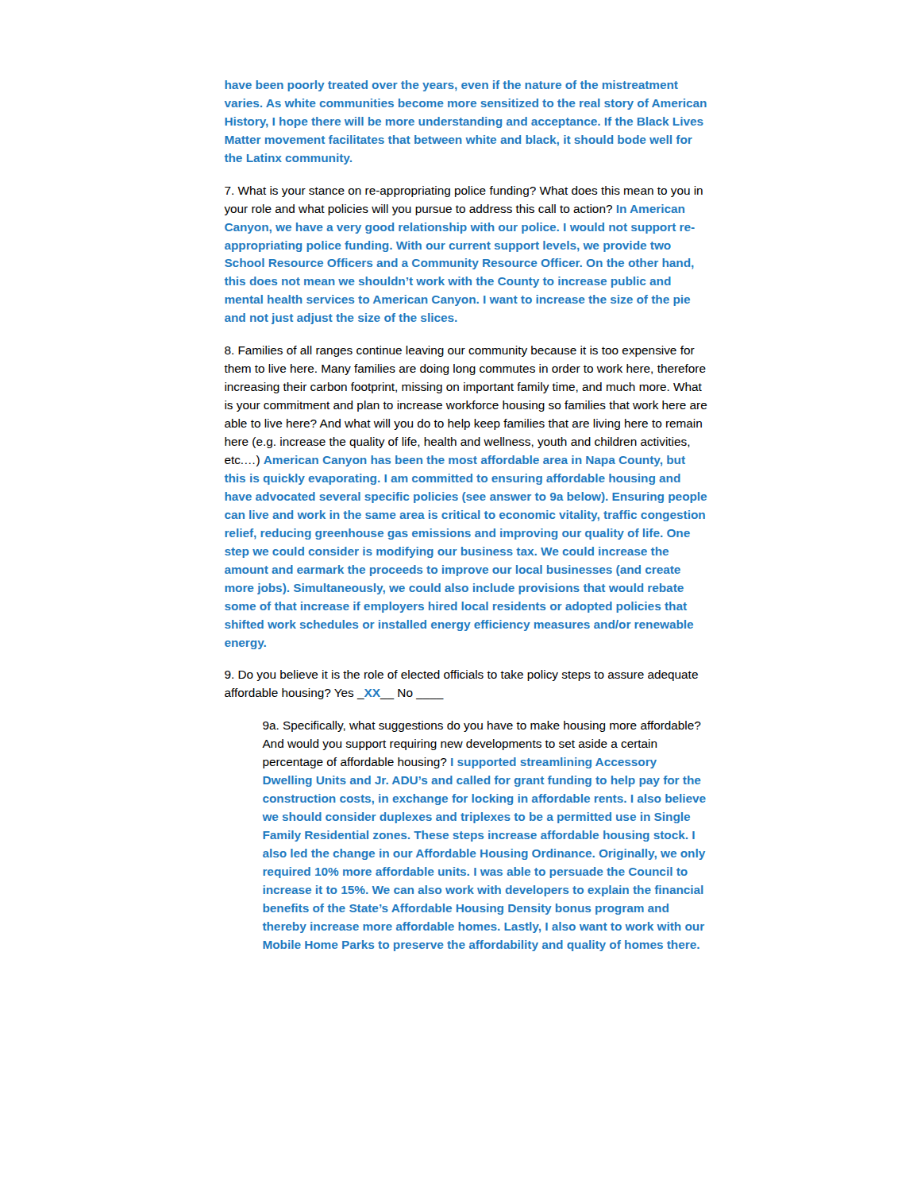have been poorly treated over the years, even if the nature of the mistreatment varies. As white communities become more sensitized to the real story of American History, I hope there will be more understanding and acceptance. If the Black Lives Matter movement facilitates that between white and black, it should bode well for the Latinx community.
7. What is your stance on re-appropriating police funding? What does this mean to you in your role and what policies will you pursue to address this call to action? In American Canyon, we have a very good relationship with our police. I would not support re-appropriating police funding. With our current support levels, we provide two School Resource Officers and a Community Resource Officer. On the other hand, this does not mean we shouldn’t work with the County to increase public and mental health services to American Canyon. I want to increase the size of the pie and not just adjust the size of the slices.
8. Families of all ranges continue leaving our community because it is too expensive for them to live here. Many families are doing long commutes in order to work here, therefore increasing their carbon footprint, missing on important family time, and much more. What is your commitment and plan to increase workforce housing so families that work here are able to live here? And what will you do to help keep families that are living here to remain here (e.g. increase the quality of life, health and wellness, youth and children activities, etc.…) American Canyon has been the most affordable area in Napa County, but this is quickly evaporating. I am committed to ensuring affordable housing and have advocated several specific policies (see answer to 9a below). Ensuring people can live and work in the same area is critical to economic vitality, traffic congestion relief, reducing greenhouse gas emissions and improving our quality of life. One step we could consider is modifying our business tax. We could increase the amount and earmark the proceeds to improve our local businesses (and create more jobs). Simultaneously, we could also include provisions that would rebate some of that increase if employers hired local residents or adopted policies that shifted work schedules or installed energy efficiency measures and/or renewable energy.
9. Do you believe it is the role of elected officials to take policy steps to assure adequate affordable housing? Yes _XX__ No ____
9a. Specifically, what suggestions do you have to make housing more affordable? And would you support requiring new developments to set aside a certain percentage of affordable housing? I supported streamlining Accessory Dwelling Units and Jr. ADU’s and called for grant funding to help pay for the construction costs, in exchange for locking in affordable rents. I also believe we should consider duplexes and triplexes to be a permitted use in Single Family Residential zones. These steps increase affordable housing stock. I also led the change in our Affordable Housing Ordinance. Originally, we only required 10% more affordable units. I was able to persuade the Council to increase it to 15%. We can also work with developers to explain the financial benefits of the State’s Affordable Housing Density bonus program and thereby increase more affordable homes. Lastly, I also want to work with our Mobile Home Parks to preserve the affordability and quality of homes there.